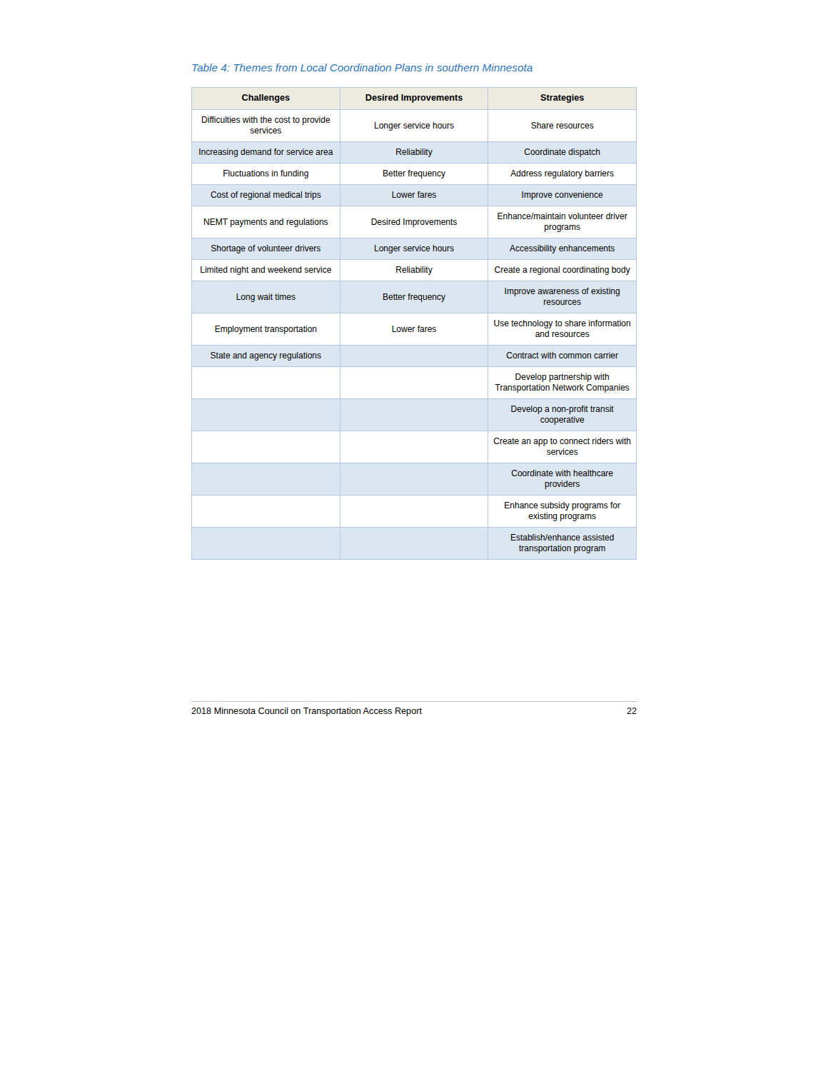Table 4: Themes from Local Coordination Plans in southern Minnesota
| Challenges | Desired Improvements | Strategies |
| --- | --- | --- |
| Difficulties with the cost to provide services | Longer service hours | Share resources |
| Increasing demand for service area | Reliability | Coordinate dispatch |
| Fluctuations in funding | Better frequency | Address regulatory barriers |
| Cost of regional medical trips | Lower fares | Improve convenience |
| NEMT payments and regulations | Desired Improvements | Enhance/maintain volunteer driver programs |
| Shortage of volunteer drivers | Longer service hours | Accessibility enhancements |
| Limited night and weekend service | Reliability | Create a regional coordinating body |
| Long wait times | Better frequency | Improve awareness of existing resources |
| Employment transportation | Lower fares | Use technology to share information and resources |
| State and agency regulations | | Contract with common carrier |
| | | Develop partnership with Transportation Network Companies |
| | | Develop a non-profit transit cooperative |
| | | Create an app to connect riders with services |
| | | Coordinate with healthcare providers |
| | | Enhance subsidy programs for existing programs |
| | | Establish/enhance assisted transportation program |
2018 Minnesota Council on Transportation Access Report 22